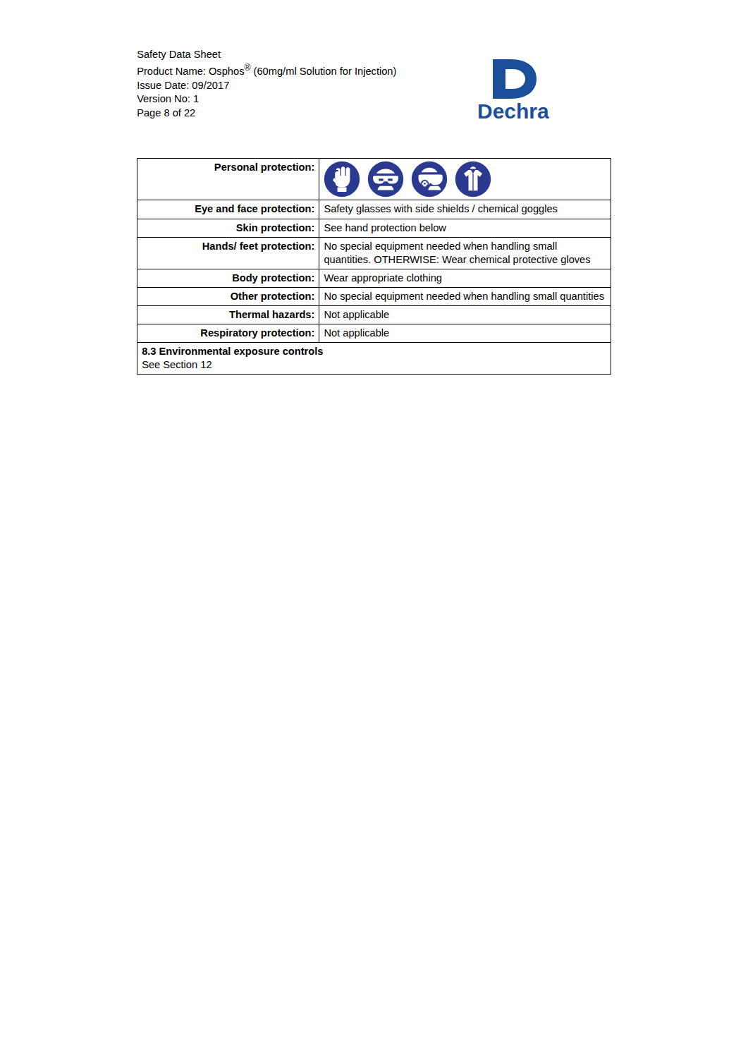Safety Data Sheet
Product Name: Osphos® (60mg/ml Solution for Injection)
Issue Date: 09/2017
Version No: 1
Page 8 of 22
Dechra
| Personal protection: | |
| Eye and face protection: | Safety glasses with side shields / chemical goggles |
| Skin protection: | See hand protection below |
| Hands/ feet protection: | No special equipment needed when handling small quantities. OTHERWISE: Wear chemical protective gloves |
| Body protection: | Wear appropriate clothing |
| Other protection: | No special equipment needed when handling small quantities |
| Thermal hazards: | Not applicable |
| Respiratory protection: | Not applicable |
| 8.3 Environmental exposure controls See Section 12 |